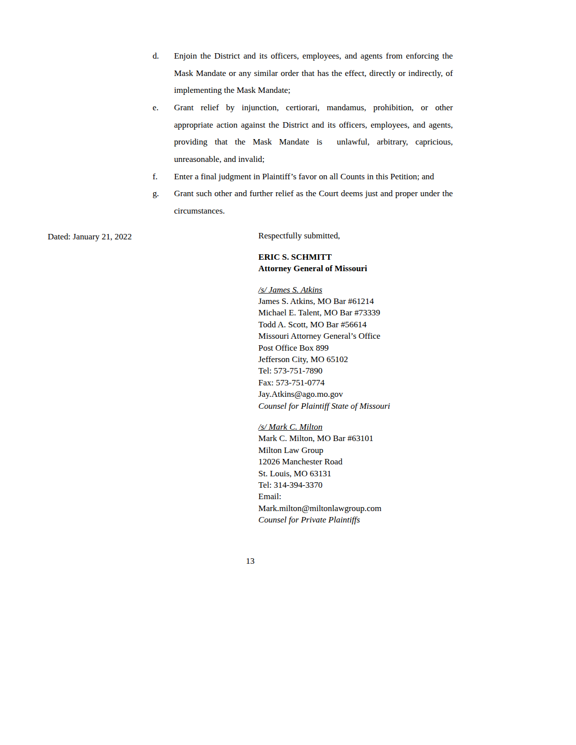d. Enjoin the District and its officers, employees, and agents from enforcing the Mask Mandate or any similar order that has the effect, directly or indirectly, of implementing the Mask Mandate;
e. Grant relief by injunction, certiorari, mandamus, prohibition, or other appropriate action against the District and its officers, employees, and agents, providing that the Mask Mandate is unlawful, arbitrary, capricious, unreasonable, and invalid;
f. Enter a final judgment in Plaintiff’s favor on all Counts in this Petition; and
g. Grant such other and further relief as the Court deems just and proper under the circumstances.
Dated: January 21, 2022
Respectfully submitted,
ERIC S. SCHMITT
Attorney General of Missouri
/s/ James S. Atkins
James S. Atkins, MO Bar #61214
Michael E. Talent, MO Bar #73339
Todd A. Scott, MO Bar #56614
Missouri Attorney General’s Office
Post Office Box 899
Jefferson City, MO 65102
Tel: 573-751-7890
Fax: 573-751-0774
Jay.Atkins@ago.mo.gov
Counsel for Plaintiff State of Missouri
/s/ Mark C. Milton
Mark C. Milton, MO Bar #63101
Milton Law Group
12026 Manchester Road
St. Louis, MO 63131
Tel: 314-394-3370
Email:
Mark.milton@miltonlawgroup.com
Counsel for Private Plaintiffs
13